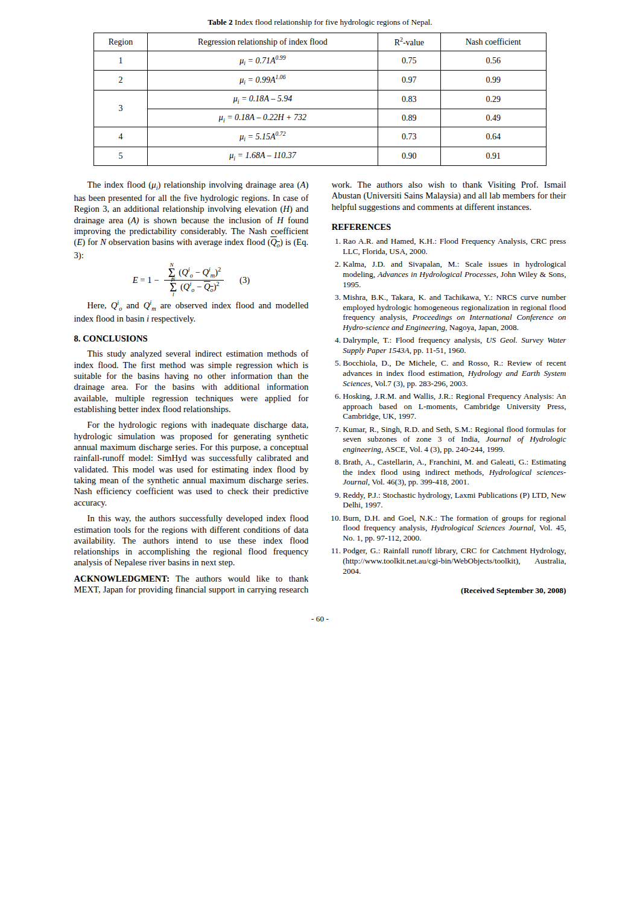Table 2 Index flood relationship for five hydrologic regions of Nepal.
| Region | Regression relationship of index flood | R 2 -value | Nash coefficient |
| --- | --- | --- | --- |
| 1 | μ i = 0.71 A 0.99 | 0.75 | 0.56 |
| 2 | μ i = 0.99 A 1.06 | 0.97 | 0.99 |
| 3 | μ i = 0.18 A – 5.94 | 0.83 | 0.29 |
| μ i = 0.18 A – 0.22 H + 732 | 0.89 | 0.49 |
| 4 | μ i = 5.15 A 0.72 | 0.73 | 0.64 |
| 5 | μ i = 1.68 A – 110.37 | 0.90 | 0.91 |
The index flood (μi) relationship involving drainage area (A) has been presented for all the five hydrologic regions. In case of Region 3, an additional relationship involving elevation (H) and drainage area (A) is shown because the inclusion of H found improving the predictability considerably. The Nash coefficient (E) for N observation basins with average index flood (Qo) is (Eq. 3):
E = 1 − ΣNl (Qio − Qim)2 ΣNl (Qio − Qo)2 (3)
Here, Qio and Qim are observed index flood and modelled index flood in basin i respectively.
8. CONCLUSIONS
This study analyzed several indirect estimation methods of index flood. The first method was simple regression which is suitable for the basins having no other information than the drainage area. For the basins with additional information available, multiple regression techniques were applied for establishing better index flood relationships.
For the hydrologic regions with inadequate discharge data, hydrologic simulation was proposed for generating synthetic annual maximum discharge series. For this purpose, a conceptual rainfall-runoff model: SimHyd was successfully calibrated and validated. This model was used for estimating index flood by taking mean of the synthetic annual maximum discharge series. Nash efficiency coefficient was used to check their predictive accuracy.
In this way, the authors successfully developed index flood estimation tools for the regions with different conditions of data availability. The authors intend to use these index flood relationships in accomplishing the regional flood frequency analysis of Nepalese river basins in next step.
ACKNOWLEDGMENT: The authors would like to thank MEXT, Japan for providing financial support in carrying research work. The authors also wish to thank Visiting Prof. Ismail Abustan (Universiti Sains Malaysia) and all lab members for their helpful suggestions and comments at different instances.
REFERENCES
Rao A.R. and Hamed, K.H.: Flood Frequency Analysis, CRC press LLC, Florida, USA, 2000.
Kalma, J.D. and Sivapalan, M.: Scale issues in hydrological modeling, Advances in Hydrological Processes, John Wiley & Sons, 1995.
Mishra, B.K., Takara, K. and Tachikawa, Y.: NRCS curve number employed hydrologic homogeneous regionalization in regional flood frequency analysis, Proceedings on International Conference on Hydro-science and Engineering, Nagoya, Japan, 2008.
Dalrymple, T.: Flood frequency analysis, US Geol. Survey Water Supply Paper 1543A, pp. 11-51, 1960.
Bocchiola, D., De Michele, C. and Rosso, R.: Review of recent advances in index flood estimation, Hydrology and Earth System Sciences, Vol.7 (3), pp. 283-296, 2003.
Hosking, J.R.M. and Wallis, J.R.: Regional Frequency Analysis: An approach based on L-moments, Cambridge University Press, Cambridge, UK, 1997.
Kumar, R., Singh, R.D. and Seth, S.M.: Regional flood formulas for seven subzones of zone 3 of India, Journal of Hydrologic engineering, ASCE, Vol. 4 (3), pp. 240-244, 1999.
Brath, A., Castellarin, A., Franchini, M. and Galeati, G.: Estimating the index flood using indirect methods, Hydrological sciences-Journal, Vol. 46(3), pp. 399-418, 2001.
Reddy, P.J.: Stochastic hydrology, Laxmi Publications (P) LTD, New Delhi, 1997.
Burn, D.H. and Goel, N.K.: The formation of groups for regional flood frequency analysis, Hydrological Sciences Journal, Vol. 45, No. 1, pp. 97-112, 2000.
Podger, G.: Rainfall runoff library, CRC for Catchment Hydrology, (http://www.toolkit.net.au/cgi-bin/WebObjects/toolkit), Australia, 2004.
(Received September 30, 2008)
- 60 -